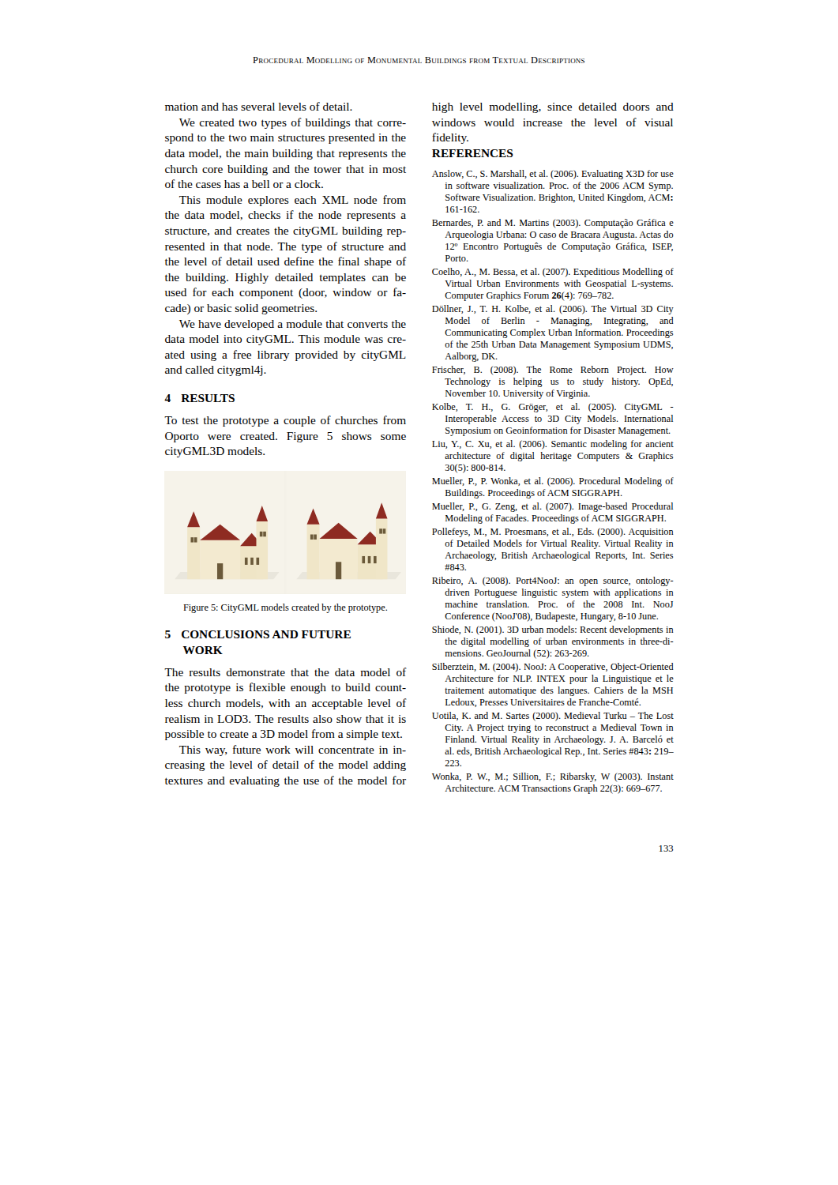Procedural Modelling of Monumental Buildings from Textual Descriptions
mation and has several levels of detail.
We created two types of buildings that correspond to the two main structures presented in the data model, the main building that represents the church core building and the tower that in most of the cases has a bell or a clock.
This module explores each XML node from the data model, checks if the node represents a structure, and creates the cityGML building represented in that node. The type of structure and the level of detail used define the final shape of the building. Highly detailed templates can be used for each component (door, window or facade) or basic solid geometries.
We have developed a module that converts the data model into cityGML. This module was created using a free library provided by cityGML and called citygml4j.
4 RESULTS
To test the prototype a couple of churches from Oporto were created. Figure 5 shows some cityGML3D models.
Figure 5: CityGML models created by the prototype.
5 CONCLUSIONS AND FUTURE
WORK
The results demonstrate that the data model of the prototype is flexible enough to build countless church models, with an acceptable level of realism in LOD3. The results also show that it is possible to create a 3D model from a simple text.
This way, future work will concentrate in increasing the level of detail of the model adding textures and evaluating the use of the model for high level modelling, since detailed doors and windows would increase the level of visual fidelity.
REFERENCES
Anslow, C., S. Marshall, et al. (2006). Evaluating X3D for use in software visualization. Proc. of the 2006 ACM Symp. Software Visualization. Brighton, United Kingdom, ACM: 161-162.
Bernardes, P. and M. Martins (2003). Computação Gráfica e Arqueologia Urbana: O caso de Bracara Augusta. Actas do 12º Encontro Português de Computação Gráfica, ISEP, Porto.
Coelho, A., M. Bessa, et al. (2007). Expeditious Modelling of Virtual Urban Environments with Geospatial L-systems. Computer Graphics Forum 26(4): 769–782.
Döllner, J., T. H. Kolbe, et al. (2006). The Virtual 3D City Model of Berlin - Managing, Integrating, and Communicating Complex Urban Information. Proceedings of the 25th Urban Data Management Symposium UDMS, Aalborg, DK.
Frischer, B. (2008). The Rome Reborn Project. How Technology is helping us to study history. OpEd, November 10. University of Virginia.
Kolbe, T. H., G. Gröger, et al. (2005). CityGML - Interoperable Access to 3D City Models. International Symposium on Geoinformation for Disaster Management.
Liu, Y., C. Xu, et al. (2006). Semantic modeling for ancient architecture of digital heritage Computers & Graphics 30(5): 800-814.
Mueller, P., P. Wonka, et al. (2006). Procedural Modeling of Buildings. Proceedings of ACM SIGGRAPH.
Mueller, P., G. Zeng, et al. (2007). Image-based Procedural Modeling of Facades. Proceedings of ACM SIGGRAPH.
Pollefeys, M., M. Proesmans, et al., Eds. (2000). Acquisition of Detailed Models for Virtual Reality. Virtual Reality in Archaeology, British Archaeological Reports, Int. Series #843.
Ribeiro, A. (2008). Port4NooJ: an open source, ontology-driven Portuguese linguistic system with applications in machine translation. Proc. of the 2008 Int. NooJ Conference (NooJ'08), Budapeste, Hungary, 8-10 June.
Shiode, N. (2001). 3D urban models: Recent developments in the digital modelling of urban environments in three-dimensions. GeoJournal (52): 263-269.
Silberztein, M. (2004). NooJ: A Cooperative, Object-Oriented Architecture for NLP. INTEX pour la Linguistique et le traitement automatique des langues. Cahiers de la MSH Ledoux, Presses Universitaires de Franche-Comté.
Uotila, K. and M. Sartes (2000). Medieval Turku – The Lost City. A Project trying to reconstruct a Medieval Town in Finland. Virtual Reality in Archaeology. J. A. Barceló et al. eds, British Archaeological Rep., Int. Series #843: 219–223.
Wonka, P. W., M.; Sillion, F.; Ribarsky, W (2003). Instant Architecture. ACM Transactions Graph 22(3): 669–677.
133